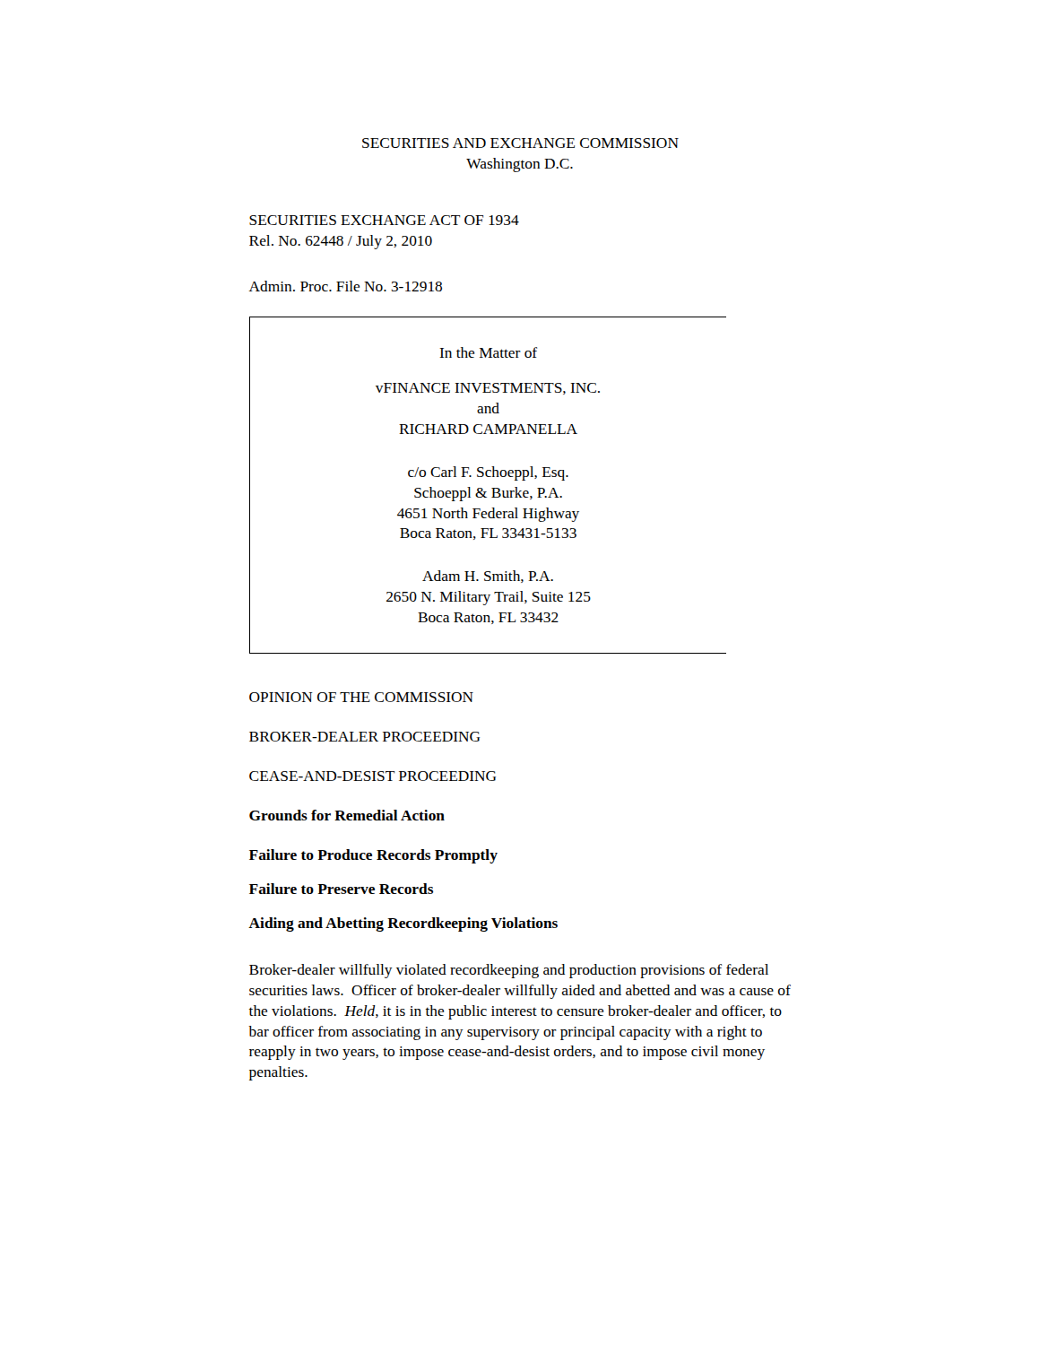SECURITIES AND EXCHANGE COMMISSION
Washington D.C.
SECURITIES EXCHANGE ACT OF 1934
Rel. No. 62448 / July 2, 2010
Admin. Proc. File No. 3-12918
In the Matter of
vFINANCE INVESTMENTS, INC.
and
RICHARD CAMPANELLA
c/o Carl F. Schoeppl, Esq.
Schoeppl & Burke, P.A.
4651 North Federal Highway
Boca Raton, FL 33431-5133
Adam H. Smith, P.A.
2650 N. Military Trail, Suite 125
Boca Raton, FL 33432
OPINION OF THE COMMISSION
BROKER-DEALER PROCEEDING
CEASE-AND-DESIST PROCEEDING
Grounds for Remedial Action
Failure to Produce Records Promptly
Failure to Preserve Records
Aiding and Abetting Recordkeeping Violations
Broker-dealer willfully violated recordkeeping and production provisions of federal securities laws. Officer of broker-dealer willfully aided and abetted and was a cause of the violations. Held, it is in the public interest to censure broker-dealer and officer, to bar officer from associating in any supervisory or principal capacity with a right to reapply in two years, to impose cease-and-desist orders, and to impose civil money penalties.